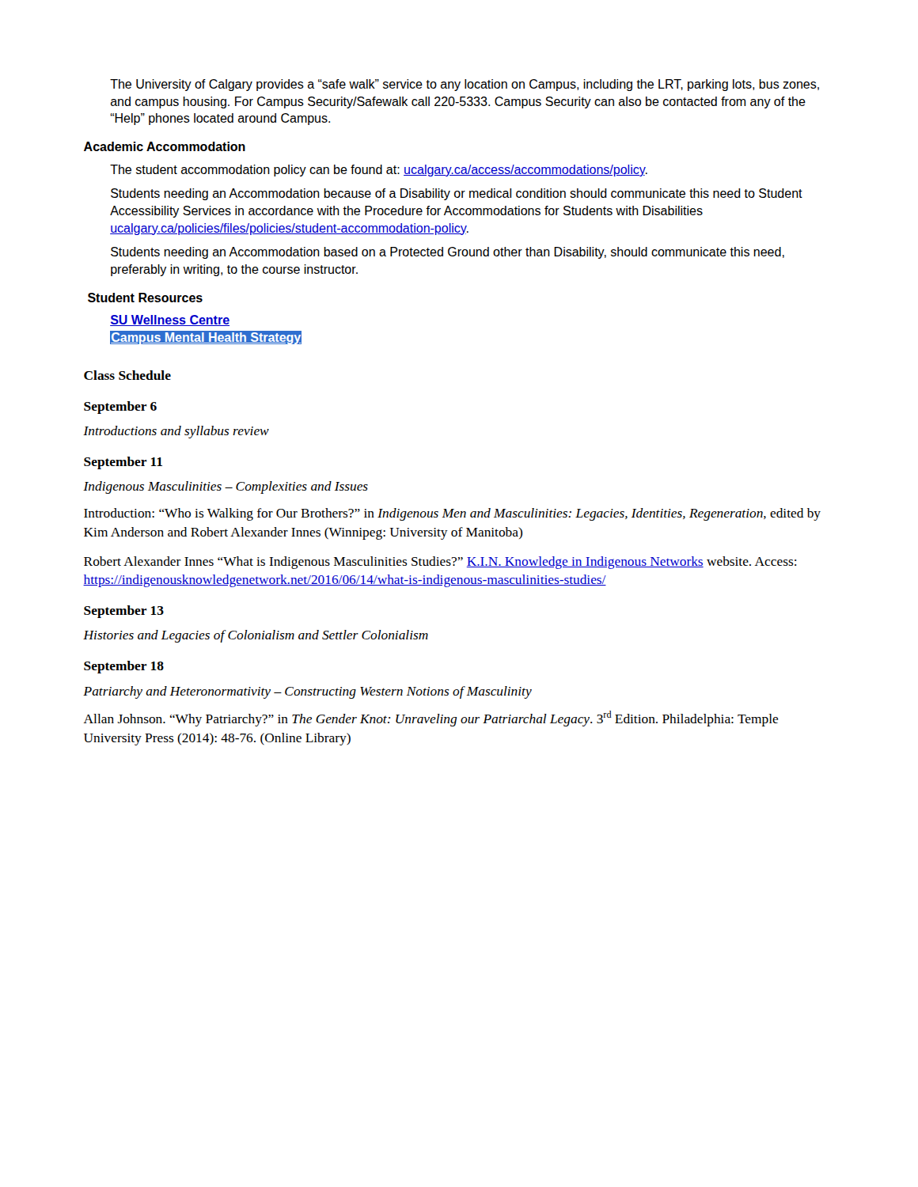The University of Calgary provides a “safe walk” service to any location on Campus, including the LRT, parking lots, bus zones, and campus housing. For Campus Security/Safewalk call 220-5333. Campus Security can also be contacted from any of the “Help” phones located around Campus.
Academic Accommodation
The student accommodation policy can be found at: ucalgary.ca/access/accommodations/policy.
Students needing an Accommodation because of a Disability or medical condition should communicate this need to Student Accessibility Services in accordance with the Procedure for Accommodations for Students with Disabilities ucalgary.ca/policies/files/policies/student-accommodation-policy.
Students needing an Accommodation based on a Protected Ground other than Disability, should communicate this need, preferably in writing, to the course instructor.
Student Resources
SU Wellness Centre
Campus Mental Health Strategy
Class Schedule
September 6
Introductions and syllabus review
September 11
Indigenous Masculinities – Complexities and Issues
Introduction: “Who is Walking for Our Brothers?” in Indigenous Men and Masculinities: Legacies, Identities, Regeneration, edited by Kim Anderson and Robert Alexander Innes (Winnipeg: University of Manitoba)
Robert Alexander Innes “What is Indigenous Masculinities Studies?” K.I.N. Knowledge in Indigenous Networks website. Access: https://indigenousknowledgenetwork.net/2016/06/14/what-is-indigenous-masculinities-studies/
September 13
Histories and Legacies of Colonialism and Settler Colonialism
September 18
Patriarchy and Heteronormativity – Constructing Western Notions of Masculinity
Allan Johnson. “Why Patriarchy?” in The Gender Knot: Unraveling our Patriarchal Legacy. 3rd Edition. Philadelphia: Temple University Press (2014): 48-76. (Online Library)